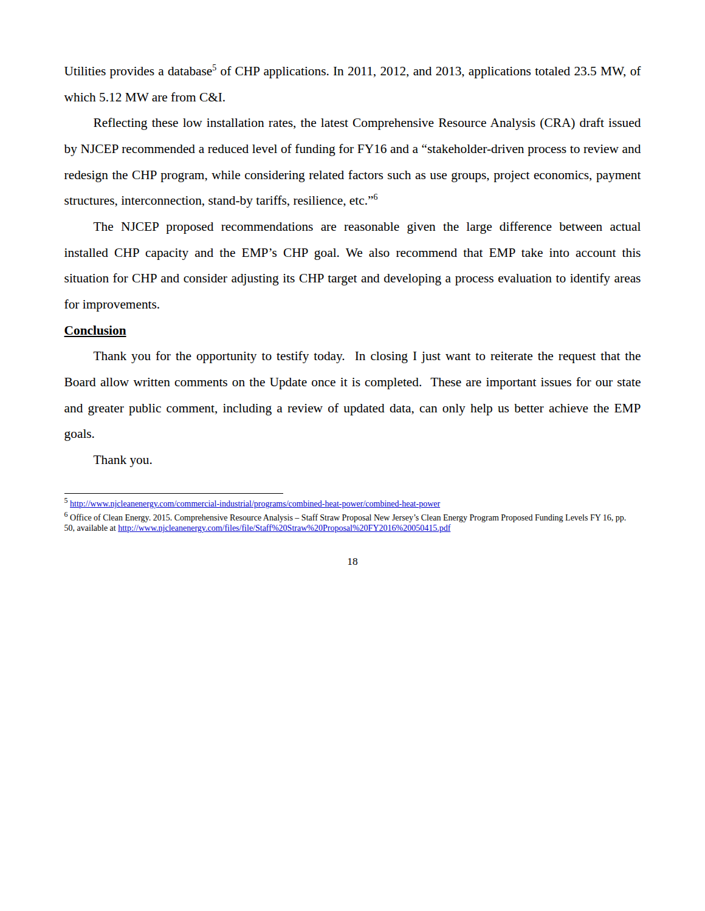Utilities provides a database5 of CHP applications. In 2011, 2012, and 2013, applications totaled 23.5 MW, of which 5.12 MW are from C&I.
Reflecting these low installation rates, the latest Comprehensive Resource Analysis (CRA) draft issued by NJCEP recommended a reduced level of funding for FY16 and a “stakeholder-driven process to review and redesign the CHP program, while considering related factors such as use groups, project economics, payment structures, interconnection, stand-by tariffs, resilience, etc.”6
The NJCEP proposed recommendations are reasonable given the large difference between actual installed CHP capacity and the EMP’s CHP goal. We also recommend that EMP take into account this situation for CHP and consider adjusting its CHP target and developing a process evaluation to identify areas for improvements.
Conclusion
Thank you for the opportunity to testify today. In closing I just want to reiterate the request that the Board allow written comments on the Update once it is completed. These are important issues for our state and greater public comment, including a review of updated data, can only help us better achieve the EMP goals.
Thank you.
5 http://www.njcleanenergy.com/commercial-industrial/programs/combined-heat-power/combined-heat-power
6 Office of Clean Energy. 2015. Comprehensive Resource Analysis – Staff Straw Proposal New Jersey’s Clean Energy Program Proposed Funding Levels FY 16, pp. 50, available at http://www.njcleanenergy.com/files/file/Staff%20Straw%20Proposal%20FY2016%20050415.pdf
18